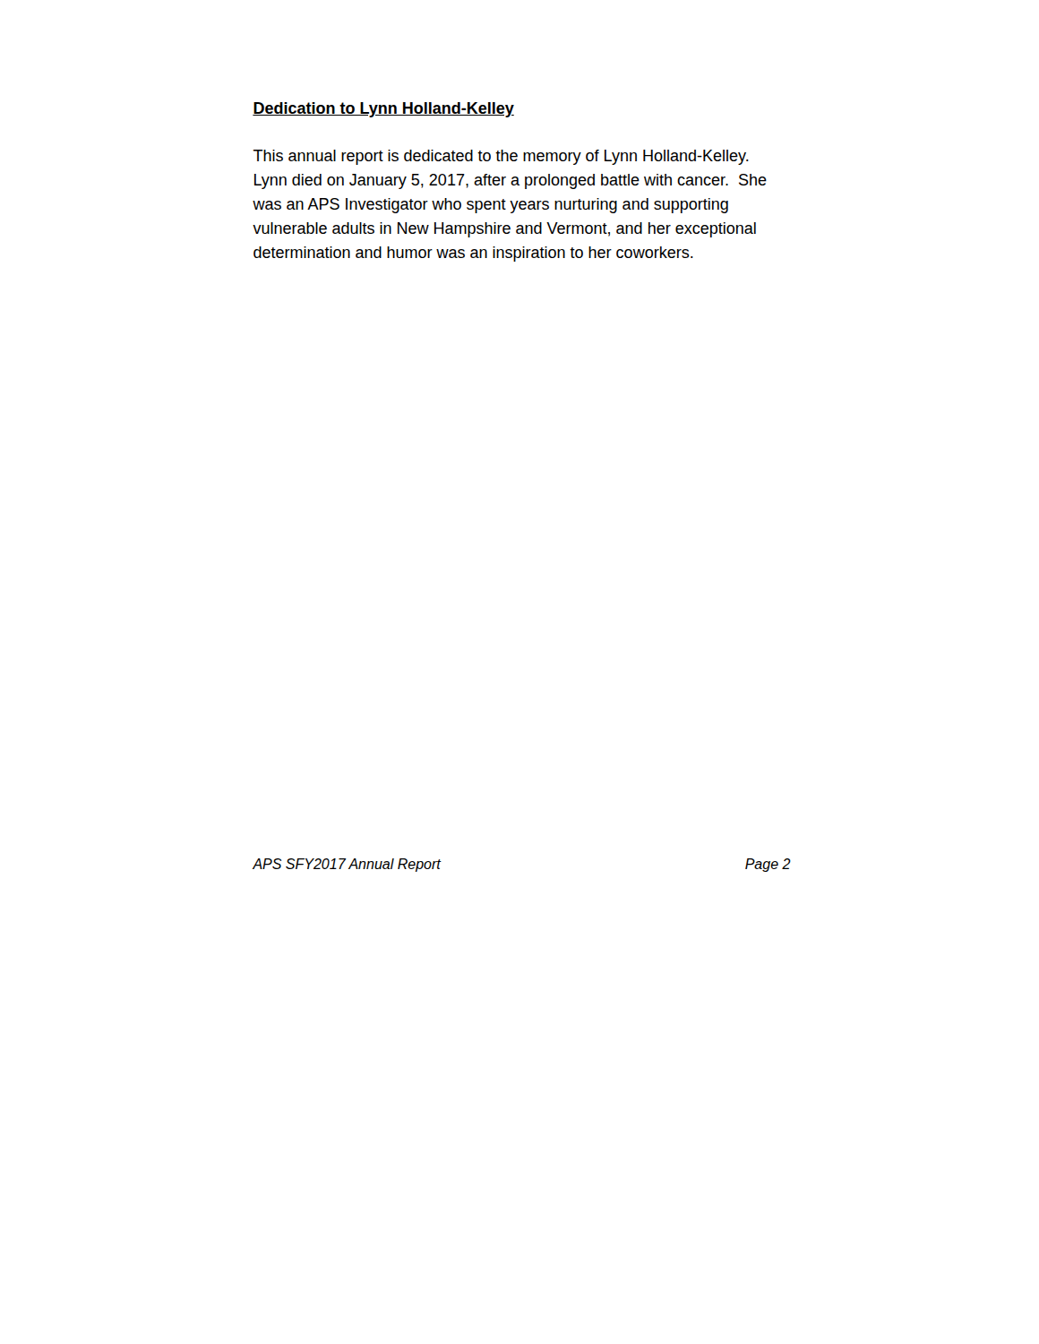Dedication to Lynn Holland-Kelley
This annual report is dedicated to the memory of Lynn Holland-Kelley. Lynn died on January 5, 2017, after a prolonged battle with cancer. She was an APS Investigator who spent years nurturing and supporting vulnerable adults in New Hampshire and Vermont, and her exceptional determination and humor was an inspiration to her coworkers.
APS SFY2017 Annual Report Page 2